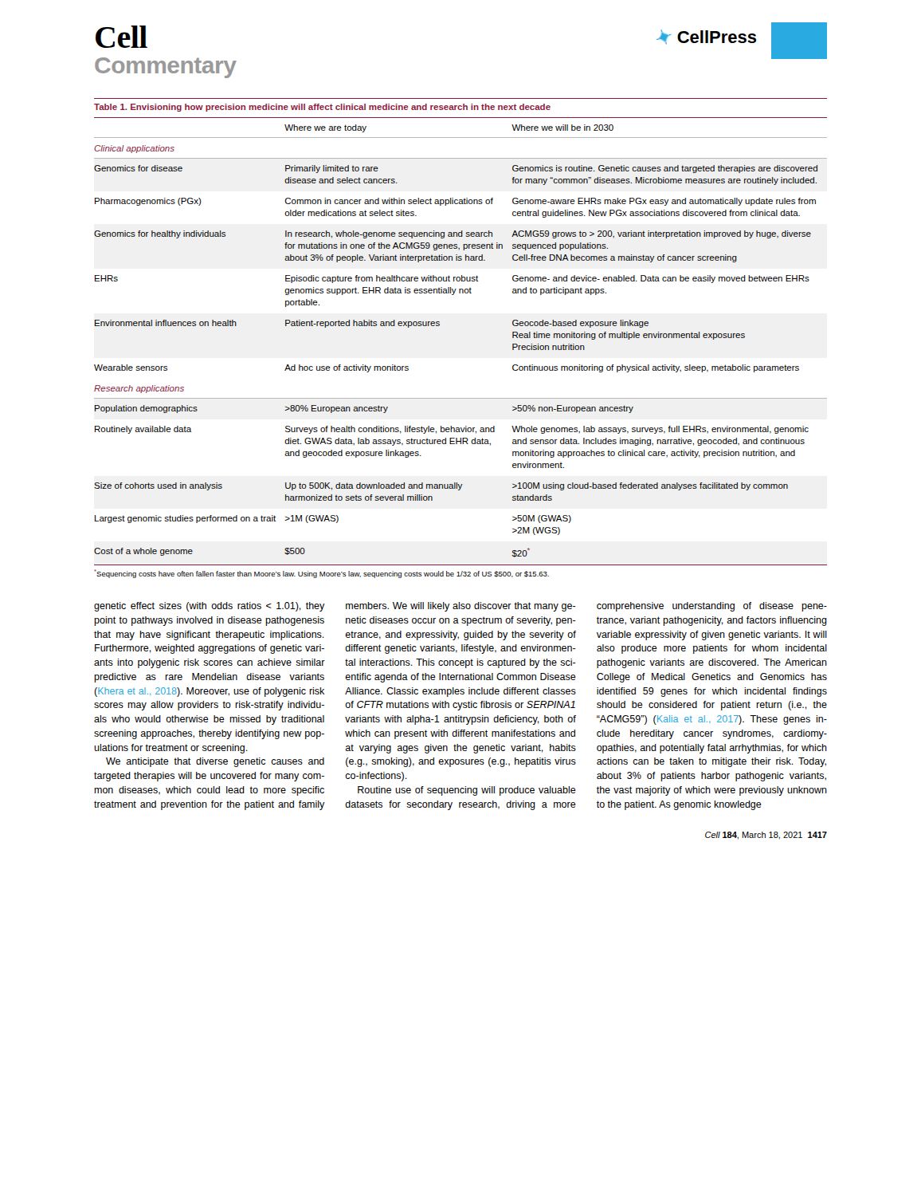Cell
Commentary
✦CellPress
Table 1. Envisioning how precision medicine will affect clinical medicine and research in the next decade
| | Where we are today | Where we will be in 2030 |
| --- | --- | --- |
| Clinical applications |
| Genomics for disease | Primarily limited to rare disease and select cancers. | Genomics is routine. Genetic causes and targeted therapies are discovered for many “common” diseases. Microbiome measures are routinely included. |
| Pharmacogenomics (PGx) | Common in cancer and within select applications of older medications at select sites. | Genome-aware EHRs make PGx easy and automatically update rules from central guidelines. New PGx associations discovered from clinical data. |
| Genomics for healthy individuals | In research, whole-genome sequencing and search for mutations in one of the ACMG59 genes, present in about 3% of people. Variant interpretation is hard. | ACMG59 grows to > 200, variant interpretation improved by huge, diverse sequenced populations. Cell-free DNA becomes a mainstay of cancer screening |
| EHRs | Episodic capture from healthcare without robust genomics support. EHR data is essentially not portable. | Genome- and device- enabled. Data can be easily moved between EHRs and to participant apps. |
| Environmental influences on health | Patient-reported habits and exposures | Geocode-based exposure linkage Real time monitoring of multiple environmental exposures Precision nutrition |
| Wearable sensors | Ad hoc use of activity monitors | Continuous monitoring of physical activity, sleep, metabolic parameters |
| Research applications |
| Population demographics | >80% European ancestry | >50% non-European ancestry |
| Routinely available data | Surveys of health conditions, lifestyle, behavior, and diet. GWAS data, lab assays, structured EHR data, and geocoded exposure linkages. | Whole genomes, lab assays, surveys, full EHRs, environmental, genomic and sensor data. Includes imaging, narrative, geocoded, and continuous monitoring approaches to clinical care, activity, precision nutrition, and environment. |
| Size of cohorts used in analysis | Up to 500K, data downloaded and manually harmonized to sets of several million | >100M using cloud-based federated analyses facilitated by common standards |
| Largest genomic studies performed on a trait | >1M (GWAS) | >50M (GWAS) >2M (WGS) |
| Cost of a whole genome | $500 | $20 * |
*Sequencing costs have often fallen faster than Moore’s law. Using Moore’s law, sequencing costs would be 1/32 of US $500, or $15.63.
genetic effect sizes (with odds ratios < 1.01), they point to pathways involved in disease pathogenesis that may have significant therapeutic implications. Furthermore, weighted aggregations of genetic variants into polygenic risk scores can achieve similar predictive as rare Mendelian disease variants (Khera et al., 2018). Moreover, use of polygenic risk scores may allow providers to risk-stratify individuals who would otherwise be missed by traditional screening approaches, thereby identifying new populations for treatment or screening.
We anticipate that diverse genetic causes and targeted therapies will be uncovered for many common diseases, which could lead to more specific treatment and prevention for the patient and family members. We will likely also discover that many genetic diseases occur on a spectrum of severity, penetrance, and expressivity, guided by the severity of different genetic variants, lifestyle, and environmental interactions. This concept is captured by the scientific agenda of the International Common Disease Alliance. Classic examples include different classes of CFTR mutations with cystic fibrosis or SERPINA1 variants with alpha-1 antitrypsin deficiency, both of which can present with different manifestations and at varying ages given the genetic variant, habits (e.g., smoking), and exposures (e.g., hepatitis virus co-infections).
Routine use of sequencing will produce valuable datasets for secondary research, driving a more comprehensive understanding of disease penetrance, variant pathogenicity, and factors influencing variable expressivity of given genetic variants. It will also produce more patients for whom incidental pathogenic variants are discovered. The American College of Medical Genetics and Genomics has identified 59 genes for which incidental findings should be considered for patient return (i.e., the “ACMG59”) (Kalia et al., 2017). These genes include hereditary cancer syndromes, cardiomyopathies, and potentially fatal arrhythmias, for which actions can be taken to mitigate their risk. Today, about 3% of patients harbor pathogenic variants, the vast majority of which were previously unknown to the patient. As genomic knowledge
Cell 184, March 18, 2021 1417